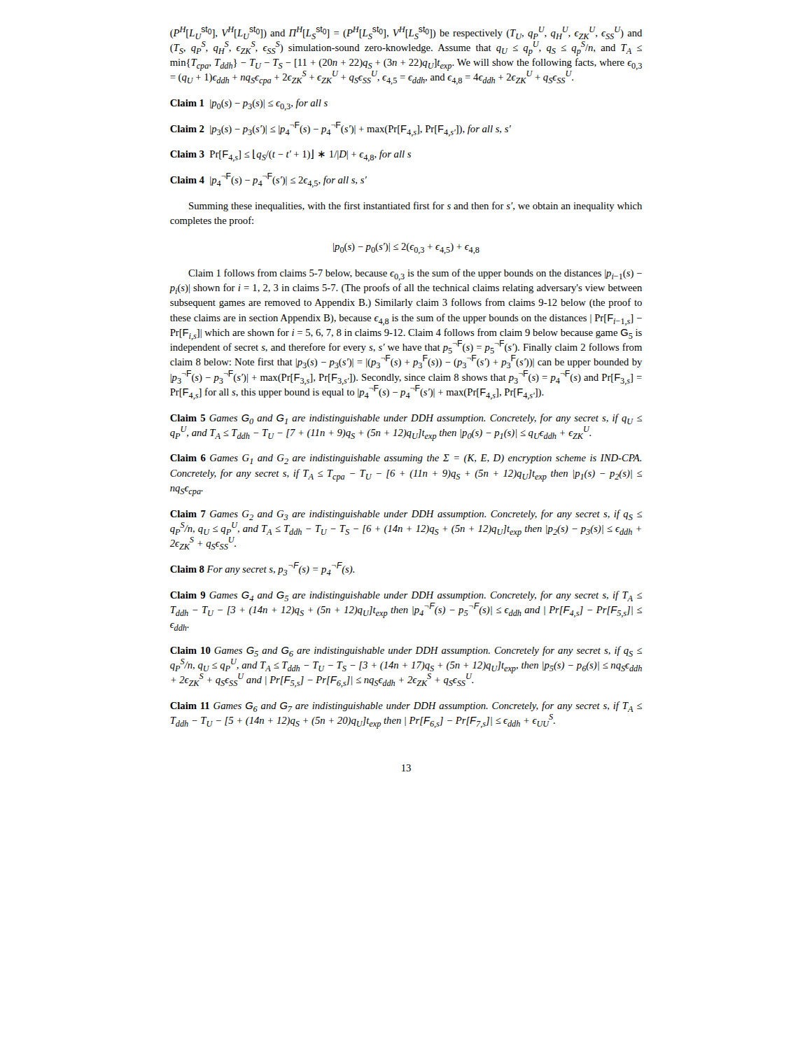(PH[LUst0], VH[LUst0]) and ΠH[LSst0] = (PH[LSst0], VH[LSst0]) be respectively (TU, qPU, qHU, ϵZKU, ϵSSU) and (TS, qPS, qHS, ϵZKS, ϵSSS) simulation-sound zero-knowledge. Assume that qU ≤ qpU, qS ≤ qpS/n, and TA ≤ min{Tcpa, Tddh} − TU − TS − [11 + (20n + 22)qS + (3n + 22)qU]texp. We will show the following facts, where ϵ0,3 = (qU + 1)ϵddh + nqSϵcpa + 2ϵZKS + ϵZKU + qSϵSSU, ϵ4,5 = ϵddh, and ϵ4,8 = 4ϵddh + 2ϵZKU + qSϵSSU.
Claim 1 |p0(s) − p3(s)| ≤ ϵ0,3, for all s
Claim 2 |p3(s) − p3(s′)| ≤ |p4¬F(s) − p4¬F(s′)| + max(Pr[F4,s], Pr[F4,s′]), for all s, s′
Claim 3 Pr[F4,s] ≤ ⌊qS/(t − t′ + 1)⌋ ∗ 1/|D| + ϵ4,8, for all s
Claim 4 |p4¬F(s) − p4¬F(s′)| ≤ 2ϵ4,5, for all s, s′
Summing these inequalities, with the first instantiated first for s and then for s′, we obtain an inequality which completes the proof:
|p0(s) − p0(s′)| ≤ 2(ϵ0,3 + ϵ4,5) + ϵ4,8
Claim 1 follows from claims 5-7 below, because ϵ0,3 is the sum of the upper bounds on the distances |pi−1(s) − pi(s)| shown for i = 1, 2, 3 in claims 5-7. (The proofs of all the technical claims relating adversary's view between subsequent games are removed to Appendix B.) Similarly claim 3 follows from claims 9-12 below (the proof to these claims are in section Appendix B), because ϵ4,8 is the sum of the upper bounds on the distances | Pr[Fi−1,s] − Pr[Fi,s]| which are shown for i = 5, 6, 7, 8 in claims 9-12. Claim 4 follows from claim 9 below because game G5 is independent of secret s, and therefore for every s, s′ we have that p5¬F(s) = p5¬F(s′). Finally claim 2 follows from claim 8 below: Note first that |p3(s) − p3(s′)| = |(p3¬F(s) + p3F(s)) − (p3¬F(s′) + p3F(s′))| can be upper bounded by |p3¬F(s) − p3¬F(s′)| + max(Pr[F3,s], Pr[F3,s′]). Secondly, since claim 8 shows that p3¬F(s) = p4¬F(s) and Pr[F3,s] = Pr[F4,s] for all s, this upper bound is equal to |p4¬F(s) − p4¬F(s′)| + max(Pr[F4,s], Pr[F4,s′]).
Claim 5 Games G0 and G1 are indistinguishable under DDH assumption. Concretely, for any secret s, if qU ≤ qPU, and TA ≤ Tddh − TU − [7 + (11n + 9)qS + (5n + 12)qU]texp then |p0(s) − p1(s)| ≤ qUϵddh + ϵZKU.
Claim 6 Games G1 and G2 are indistinguishable assuming the Σ = (K, E, D) encryption scheme is IND-CPA. Concretely, for any secret s, if TA ≤ Tcpa − TU − [6 + (11n + 9)qS + (5n + 12)qU]texp then |p1(s) − p2(s)| ≤ nqSϵcpa.
Claim 7 Games G2 and G3 are indistinguishable under DDH assumption. Concretely, for any secret s, if qS ≤ qPS/n, qU ≤ qPU, and TA ≤ Tddh − TU − TS − [6 + (14n + 12)qS + (5n + 12)qU]texp then |p2(s) − p3(s)| ≤ ϵddh + 2ϵZKS + qSϵSSU.
Claim 8 For any secret s, p3¬F(s) = p4¬F(s).
Claim 9 Games G4 and G5 are indistinguishable under DDH assumption. Concretely, for any secret s, if TA ≤ Tddh − TU − [3 + (14n + 12)qS + (5n + 12)qU]texp then |p4¬F(s) − p5¬F(s)| ≤ ϵddh and | Pr[F4,s] − Pr[F5,s]| ≤ ϵddh.
Claim 10 Games G5 and G6 are indistinguishable under DDH assumption. Concretely for any secret s, if qS ≤ qPS/n, qU ≤ qPU, and TA ≤ Tddh − TU − TS − [3 + (14n + 17)qS + (5n + 12)qU]texp, then |p5(s) − p6(s)| ≤ nqSϵddh + 2ϵZKS + qSϵSSU and | Pr[F5,s] − Pr[F6,s]| ≤ nqSϵddh + 2ϵZKS + qSϵSSU.
Claim 11 Games G6 and G7 are indistinguishable under DDH assumption. Concretely, for any secret s, if TA ≤ Tddh − TU − [5 + (14n + 12)qS + (5n + 20)qU]texp then | Pr[F6,s] − Pr[F7,s]| ≤ ϵddh + ϵUUS.
13